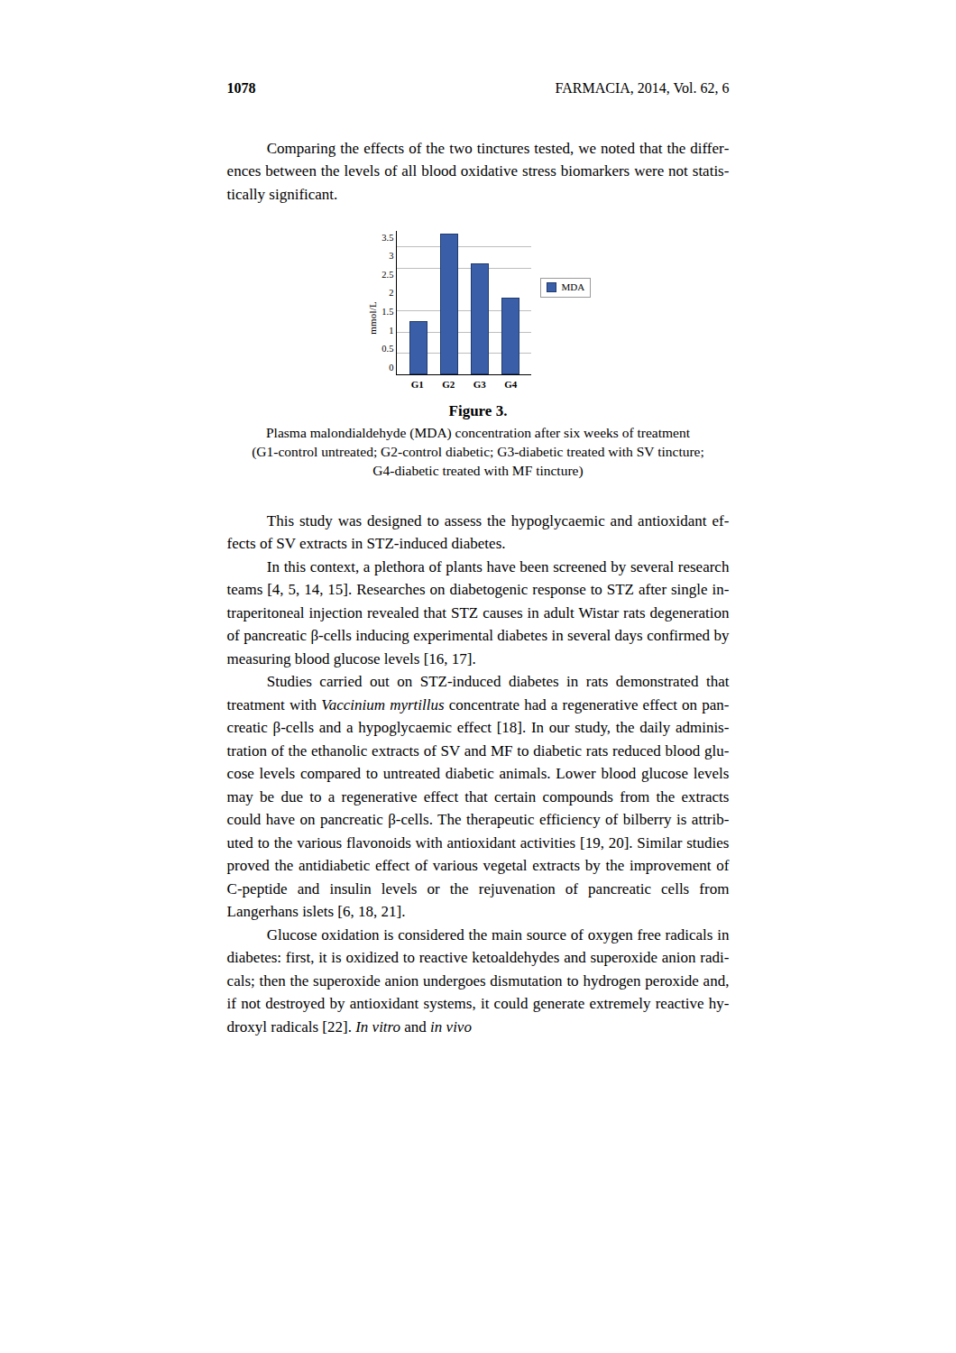1078 FARMACIA, 2014, Vol. 62, 6
Comparing the effects of the two tinctures tested, we noted that the differences between the levels of all blood oxidative stress biomarkers were not statistically significant.
mmol/L
3.5 3 2.5 2 1.5 1 0.5 0
G1 G2 G3 G4
MDA
Figure 3.
Plasma malondialdehyde (MDA) concentration after six weeks of treatment
(G1-control untreated; G2-control diabetic; G3-diabetic treated with SV tincture;
G4-diabetic treated with MF tincture)
This study was designed to assess the hypoglycaemic and antioxidant effects of SV extracts in STZ-induced diabetes.
In this context, a plethora of plants have been screened by several research teams [4, 5, 14, 15]. Researches on diabetogenic response to STZ after single intraperitoneal injection revealed that STZ causes in adult Wistar rats degeneration of pancreatic β-cells inducing experimental diabetes in several days confirmed by measuring blood glucose levels [16, 17].
Studies carried out on STZ-induced diabetes in rats demonstrated that treatment with Vaccinium myrtillus concentrate had a regenerative effect on pancreatic β-cells and a hypoglycaemic effect [18]. In our study, the daily administration of the ethanolic extracts of SV and MF to diabetic rats reduced blood glucose levels compared to untreated diabetic animals. Lower blood glucose levels may be due to a regenerative effect that certain compounds from the extracts could have on pancreatic β-cells. The therapeutic efficiency of bilberry is attributed to the various flavonoids with antioxidant activities [19, 20]. Similar studies proved the antidiabetic effect of various vegetal extracts by the improvement of C-peptide and insulin levels or the rejuvenation of pancreatic cells from Langerhans islets [6, 18, 21].
Glucose oxidation is considered the main source of oxygen free radicals in diabetes: first, it is oxidized to reactive ketoaldehydes and superoxide anion radicals; then the superoxide anion undergoes dismutation to hydrogen peroxide and, if not destroyed by antioxidant systems, it could generate extremely reactive hydroxyl radicals [22]. In vitro and in vivo